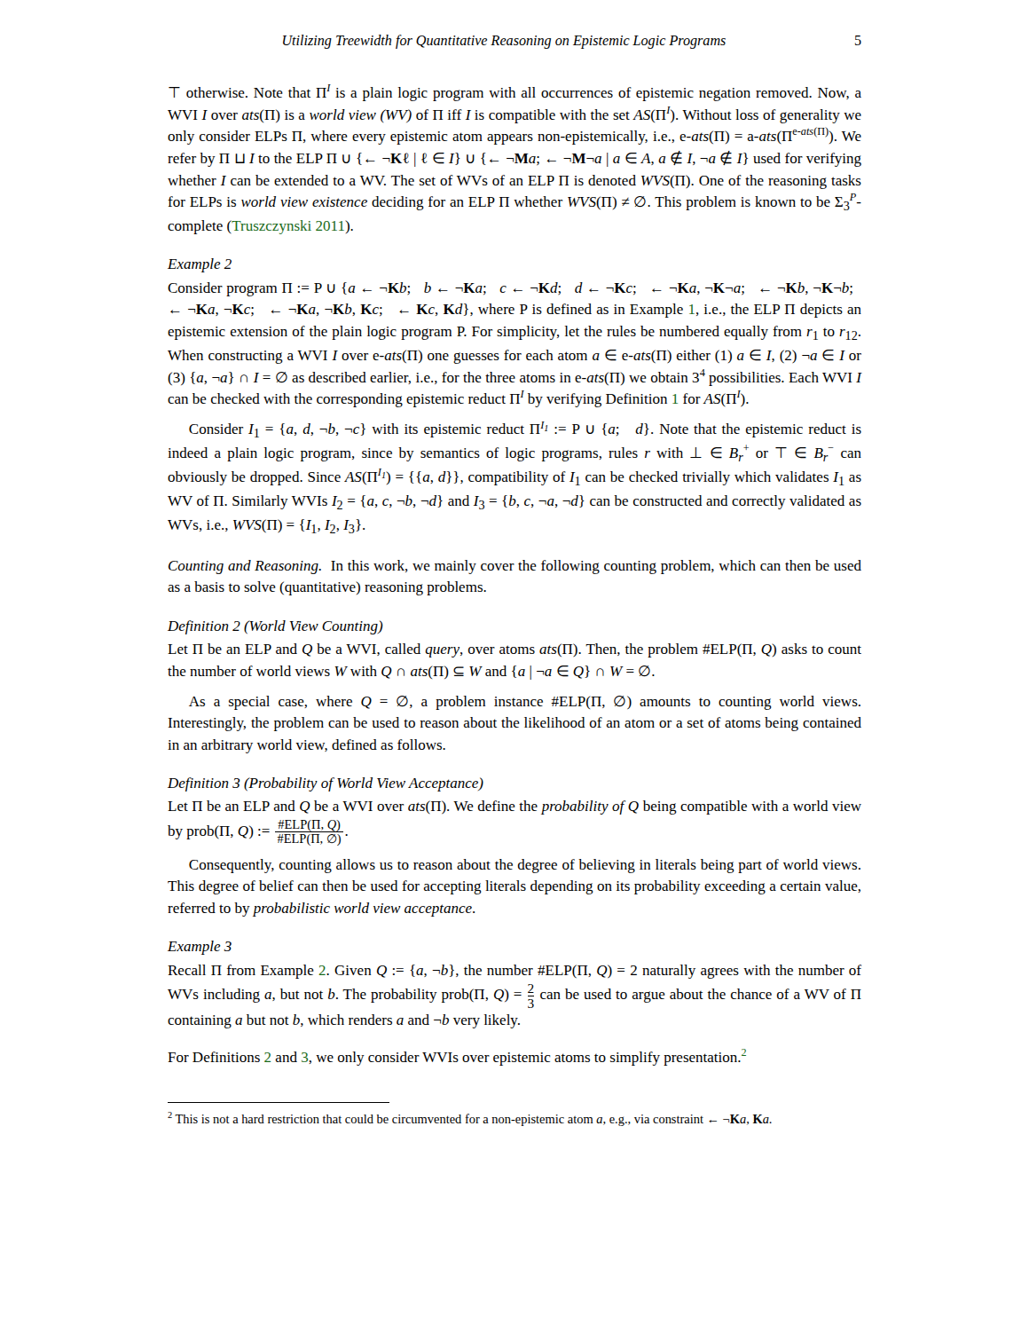Utilizing Treewidth for Quantitative Reasoning on Epistemic Logic Programs 5
⊤ otherwise. Note that ΠI is a plain logic program with all occurrences of epistemic negation removed. Now, a WVI I over ats(Π) is a world view (WV) of Π iff I is compatible with the set AS(ΠI). Without loss of generality we only consider ELPs Π, where every epistemic atom appears non-epistemically, i.e., e-ats(Π) = a-ats(Πe-ats(Π)). We refer by Π ⊔ I to the ELP Π ∪ {← ¬Kℓ | ℓ ∈ I} ∪ {← ¬Ma; ← ¬M¬a | a ∈ A, a ∉ I, ¬a ∉ I} used for verifying whether I can be extended to a WV. The set of WVs of an ELP Π is denoted WVS(Π). One of the reasoning tasks for ELPs is world view existence deciding for an ELP Π whether WVS(Π) ≠ ∅. This problem is known to be Σ3P-complete (Truszczynski 2011).
Example 2
Consider program Π := P ∪ {a ← ¬Kb; b ← ¬Ka; c ← ¬Kd; d ← ¬Kc; ← ¬Ka, ¬K¬a; ← ¬Kb, ¬K¬b; ← ¬Ka, ¬Kc; ← ¬Ka, ¬Kb, Kc; ← Kc, Kd}, where P is defined as in Example 1, i.e., the ELP Π depicts an epistemic extension of the plain logic program P. For simplicity, let the rules be numbered equally from r1 to r12. When constructing a WVI I over e-ats(Π) one guesses for each atom a ∈ e-ats(Π) either (1) a ∈ I, (2) ¬a ∈ I or (3) {a, ¬a} ∩ I = ∅ as described earlier, i.e., for the three atoms in e-ats(Π) we obtain 34 possibilities. Each WVI I can be checked with the corresponding epistemic reduct ΠI by verifying Definition 1 for AS(ΠI).
Consider I1 = {a, d, ¬b, ¬c} with its epistemic reduct ΠI1 := P ∪ {a; d}. Note that the epistemic reduct is indeed a plain logic program, since by semantics of logic programs, rules r with ⊥ ∈ Br+ or ⊤ ∈ Br− can obviously be dropped. Since AS(ΠI1) = {{a, d}}, compatibility of I1 can be checked trivially which validates I1 as WV of Π. Similarly WVIs I2 = {a, c, ¬b, ¬d} and I3 = {b, c, ¬a, ¬d} can be constructed and correctly validated as WVs, i.e., WVS(Π) = {I1, I2, I3}.
Counting and Reasoning. In this work, we mainly cover the following counting problem, which can then be used as a basis to solve (quantitative) reasoning problems.
Definition 2 (World View Counting)
Let Π be an ELP and Q be a WVI, called query, over atoms ats(Π). Then, the problem #ELP(Π, Q) asks to count the number of world views W with Q ∩ ats(Π) ⊆ W and {a | ¬a ∈ Q} ∩ W = ∅.
As a special case, where Q = ∅, a problem instance #ELP(Π, ∅) amounts to counting world views. Interestingly, the problem can be used to reason about the likelihood of an atom or a set of atoms being contained in an arbitrary world view, defined as follows.
Definition 3 (Probability of World View Acceptance)
Let Π be an ELP and Q be a WVI over ats(Π). We define the probability of Q being compatible with a world view by prob(Π, Q) := #ELP(Π, Q)#ELP(Π, ∅).
Consequently, counting allows us to reason about the degree of believing in literals being part of world views. This degree of belief can then be used for accepting literals depending on its probability exceeding a certain value, referred to by probabilistic world view acceptance.
Example 3
Recall Π from Example 2. Given Q := {a, ¬b}, the number #ELP(Π, Q) = 2 naturally agrees with the number of WVs including a, but not b. The probability prob(Π, Q) = 23 can be used to argue about the chance of a WV of Π containing a but not b, which renders a and ¬b very likely.
For Definitions 2 and 3, we only consider WVIs over epistemic atoms to simplify presentation.2
2 This is not a hard restriction that could be circumvented for a non-epistemic atom a, e.g., via constraint ← ¬Ka, Ka.